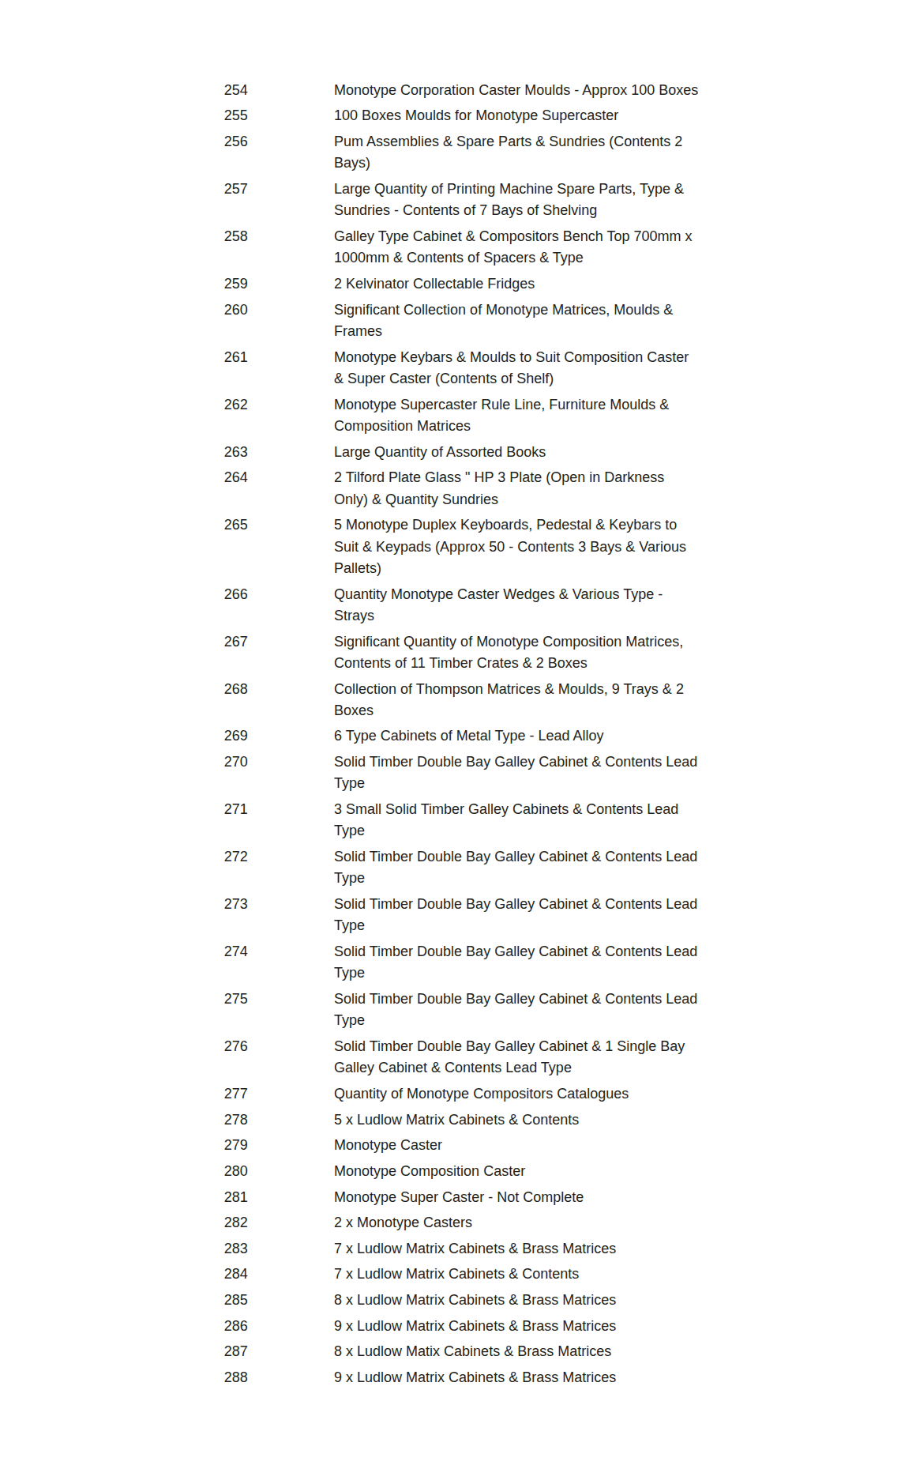| 254 | Monotype Corporation Caster Moulds - Approx 100 Boxes |
| 255 | 100 Boxes Moulds for Monotype Supercaster |
| 256 | Pum Assemblies & Spare Parts & Sundries (Contents 2 Bays) |
| 257 | Large Quantity of Printing Machine Spare Parts, Type & Sundries - Contents of 7 Bays of Shelving |
| 258 | Galley Type Cabinet & Compositors Bench Top 700mm x 1000mm & Contents of Spacers & Type |
| 259 | 2 Kelvinator Collectable Fridges |
| 260 | Significant Collection of Monotype Matrices, Moulds & Frames |
| 261 | Monotype Keybars & Moulds to Suit Composition Caster & Super Caster (Contents of Shelf) |
| 262 | Monotype Supercaster Rule Line, Furniture Moulds & Composition Matrices |
| 263 | Large Quantity of Assorted Books |
| 264 | 2 Tilford Plate Glass " HP 3 Plate (Open in Darkness Only) & Quantity Sundries |
| 265 | 5 Monotype Duplex Keyboards, Pedestal & Keybars to Suit & Keypads (Approx 50 - Contents 3 Bays & Various Pallets) |
| 266 | Quantity Monotype Caster Wedges & Various Type - Strays |
| 267 | Significant Quantity of Monotype Composition Matrices, Contents of 11 Timber Crates & 2 Boxes |
| 268 | Collection of Thompson Matrices & Moulds, 9 Trays & 2 Boxes |
| 269 | 6 Type Cabinets of Metal Type - Lead Alloy |
| 270 | Solid Timber Double Bay Galley Cabinet & Contents Lead Type |
| 271 | 3 Small Solid Timber Galley Cabinets & Contents Lead Type |
| 272 | Solid Timber Double Bay Galley Cabinet & Contents Lead Type |
| 273 | Solid Timber Double Bay Galley Cabinet & Contents Lead Type |
| 274 | Solid Timber Double Bay Galley Cabinet & Contents Lead Type |
| 275 | Solid Timber Double Bay Galley Cabinet & Contents Lead Type |
| 276 | Solid Timber Double Bay Galley Cabinet & 1 Single Bay Galley Cabinet & Contents Lead Type |
| 277 | Quantity of Monotype Compositors Catalogues |
| 278 | 5 x Ludlow Matrix Cabinets & Contents |
| 279 | Monotype Caster |
| 280 | Monotype Composition Caster |
| 281 | Monotype Super Caster - Not Complete |
| 282 | 2 x Monotype Casters |
| 283 | 7 x Ludlow Matrix Cabinets & Brass Matrices |
| 284 | 7 x Ludlow Matrix Cabinets & Contents |
| 285 | 8 x Ludlow Matrix Cabinets & Brass Matrices |
| 286 | 9 x Ludlow Matrix Cabinets & Brass Matrices |
| 287 | 8 x Ludlow Matix Cabinets & Brass Matrices |
| 288 | 9 x Ludlow Matrix Cabinets & Brass Matrices |